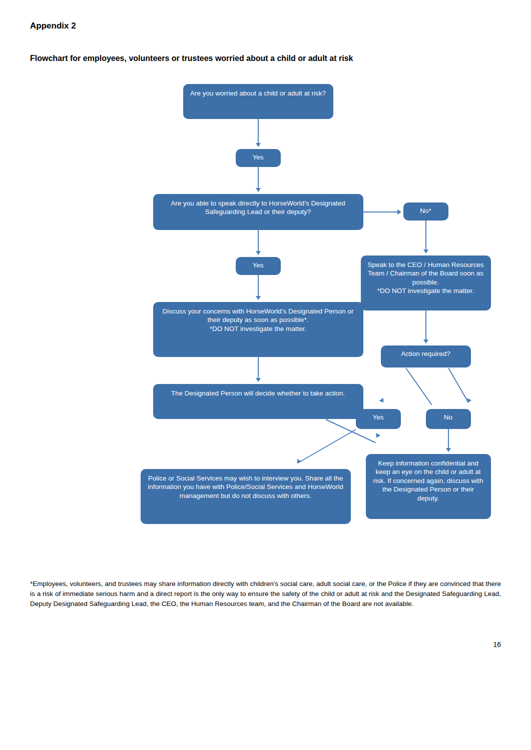Appendix 2
Flowchart for employees, volunteers or trustees worried about a child or adult at risk
Are you worried about a child or adult at risk?
Yes
Are you able to speak directly to HorseWorld’s Designated Safeguarding Lead or their deputy?
No*
Yes
Speak to the CEO / Human Resources Team / Chairman of the Board soon as possible.
*DO NOT investigate the matter.
Discuss your concerns with HorseWorld’s Designated Person or their deputy as soon as possible*.
*DO NOT investigate the matter.
Action required?
The Designated Person will decide whether to take action.
Yes
No
Keep information confidential and keep an eye on the child or adult at risk. If concerned again, discuss with the Designated Person or their deputy.
Police or Social Services may wish to interview you. Share all the information you have with Police/Social Services and HorseWorld management but do not discuss with others.
*Employees, volunteers, and trustees may share information directly with children's social care, adult social care, or the Police if they are convinced that there is a risk of immediate serious harm and a direct report is the only way to ensure the safety of the child or adult at risk and the Designated Safeguarding Lead, Deputy Designated Safeguarding Lead, the CEO, the Human Resources team, and the Chairman of the Board are not available.
16